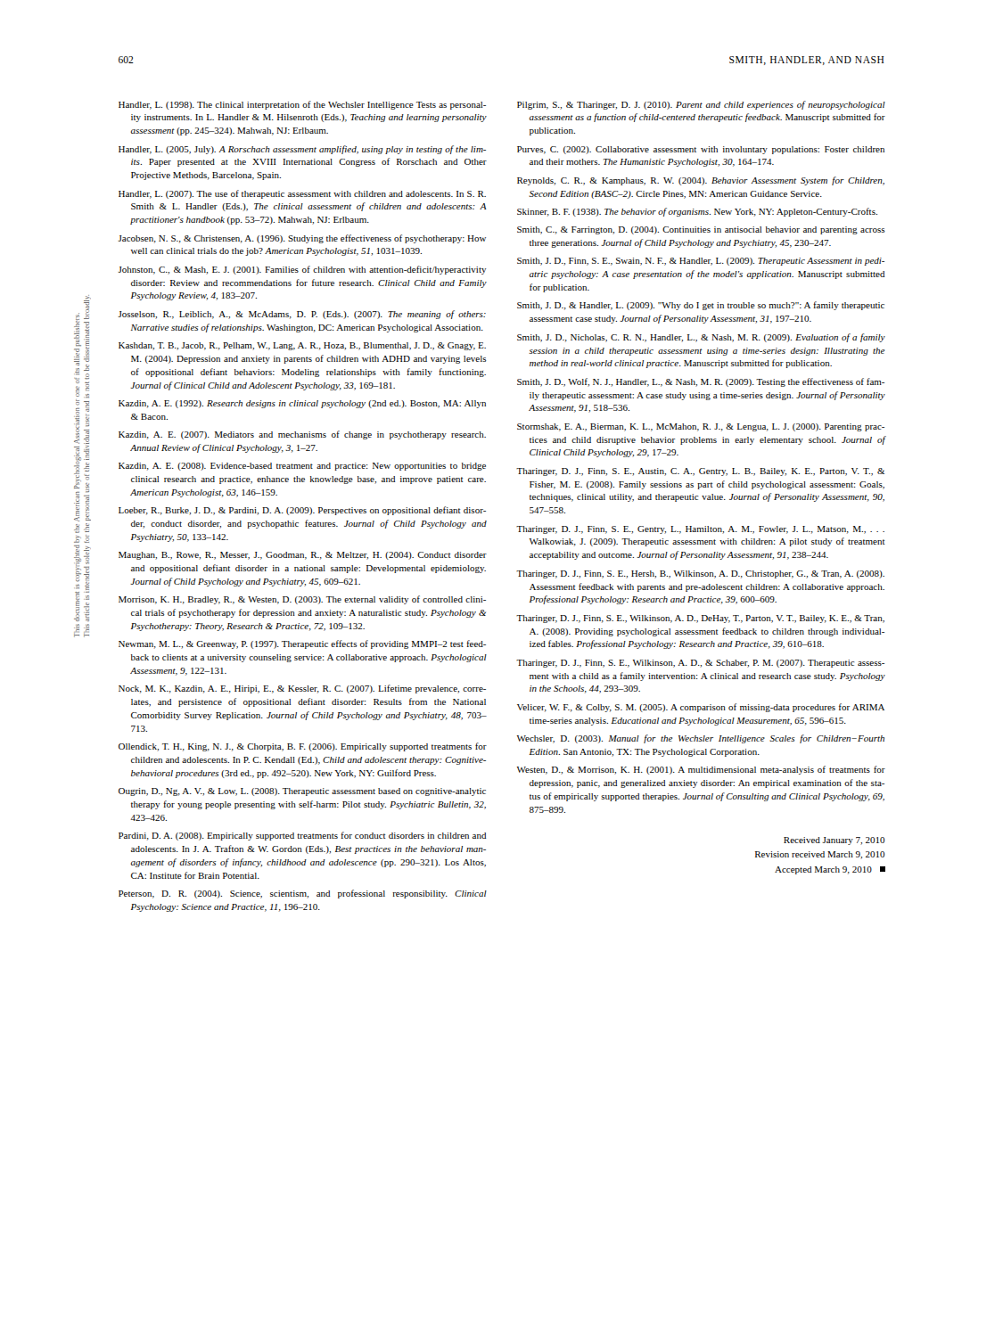This document is copyrighted by the American Psychological Association or one of its allied publishers.
This article is intended solely for the personal use of the individual user and is not to be disseminated broadly.
602
SMITH, HANDLER, AND NASH
Handler, L. (1998). The clinical interpretation of the Wechsler Intelligence Tests as personality instruments. In L. Handler & M. Hilsenroth (Eds.), Teaching and learning personality assessment (pp. 245–324). Mahwah, NJ: Erlbaum.
Handler, L. (2005, July). A Rorschach assessment amplified, using play in testing of the limits. Paper presented at the XVIII International Congress of Rorschach and Other Projective Methods, Barcelona, Spain.
Handler, L. (2007). The use of therapeutic assessment with children and adolescents. In S. R. Smith & L. Handler (Eds.), The clinical assessment of children and adolescents: A practitioner's handbook (pp. 53–72). Mahwah, NJ: Erlbaum.
Jacobsen, N. S., & Christensen, A. (1996). Studying the effectiveness of psychotherapy: How well can clinical trials do the job? American Psychologist, 51, 1031–1039.
Johnston, C., & Mash, E. J. (2001). Families of children with attention-deficit/hyperactivity disorder: Review and recommendations for future research. Clinical Child and Family Psychology Review, 4, 183–207.
Josselson, R., Leiblich, A., & McAdams, D. P. (Eds.). (2007). The meaning of others: Narrative studies of relationships. Washington, DC: American Psychological Association.
Kashdan, T. B., Jacob, R., Pelham, W., Lang, A. R., Hoza, B., Blumenthal, J. D., & Gnagy, E. M. (2004). Depression and anxiety in parents of children with ADHD and varying levels of oppositional defiant behaviors: Modeling relationships with family functioning. Journal of Clinical Child and Adolescent Psychology, 33, 169–181.
Kazdin, A. E. (1992). Research designs in clinical psychology (2nd ed.). Boston, MA: Allyn & Bacon.
Kazdin, A. E. (2007). Mediators and mechanisms of change in psychotherapy research. Annual Review of Clinical Psychology, 3, 1–27.
Kazdin, A. E. (2008). Evidence-based treatment and practice: New opportunities to bridge clinical research and practice, enhance the knowledge base, and improve patient care. American Psychologist, 63, 146–159.
Loeber, R., Burke, J. D., & Pardini, D. A. (2009). Perspectives on oppositional defiant disorder, conduct disorder, and psychopathic features. Journal of Child Psychology and Psychiatry, 50, 133–142.
Maughan, B., Rowe, R., Messer, J., Goodman, R., & Meltzer, H. (2004). Conduct disorder and oppositional defiant disorder in a national sample: Developmental epidemiology. Journal of Child Psychology and Psychiatry, 45, 609–621.
Morrison, K. H., Bradley, R., & Westen, D. (2003). The external validity of controlled clinical trials of psychotherapy for depression and anxiety: A naturalistic study. Psychology & Psychotherapy: Theory, Research & Practice, 72, 109–132.
Newman, M. L., & Greenway, P. (1997). Therapeutic effects of providing MMPI–2 test feedback to clients at a university counseling service: A collaborative approach. Psychological Assessment, 9, 122–131.
Nock, M. K., Kazdin, A. E., Hiripi, E., & Kessler, R. C. (2007). Lifetime prevalence, correlates, and persistence of oppositional defiant disorder: Results from the National Comorbidity Survey Replication. Journal of Child Psychology and Psychiatry, 48, 703–713.
Ollendick, T. H., King, N. J., & Chorpita, B. F. (2006). Empirically supported treatments for children and adolescents. In P. C. Kendall (Ed.), Child and adolescent therapy: Cognitive-behavioral procedures (3rd ed., pp. 492–520). New York, NY: Guilford Press.
Ougrin, D., Ng, A. V., & Low, L. (2008). Therapeutic assessment based on cognitive-analytic therapy for young people presenting with self-harm: Pilot study. Psychiatric Bulletin, 32, 423–426.
Pardini, D. A. (2008). Empirically supported treatments for conduct disorders in children and adolescents. In J. A. Trafton & W. Gordon (Eds.), Best practices in the behavioral management of disorders of infancy, childhood and adolescence (pp. 290–321). Los Altos, CA: Institute for Brain Potential.
Peterson, D. R. (2004). Science, scientism, and professional responsibility. Clinical Psychology: Science and Practice, 11, 196–210.
Pilgrim, S., & Tharinger, D. J. (2010). Parent and child experiences of neuropsychological assessment as a function of child-centered therapeutic feedback. Manuscript submitted for publication.
Purves, C. (2002). Collaborative assessment with involuntary populations: Foster children and their mothers. The Humanistic Psychologist, 30, 164–174.
Reynolds, C. R., & Kamphaus, R. W. (2004). Behavior Assessment System for Children, Second Edition (BASC–2). Circle Pines, MN: American Guidance Service.
Skinner, B. F. (1938). The behavior of organisms. New York, NY: Appleton-Century-Crofts.
Smith, C., & Farrington, D. (2004). Continuities in antisocial behavior and parenting across three generations. Journal of Child Psychology and Psychiatry, 45, 230–247.
Smith, J. D., Finn, S. E., Swain, N. F., & Handler, L. (2009). Therapeutic Assessment in pediatric psychology: A case presentation of the model's application. Manuscript submitted for publication.
Smith, J. D., & Handler, L. (2009). "Why do I get in trouble so much?": A family therapeutic assessment case study. Journal of Personality Assessment, 31, 197–210.
Smith, J. D., Nicholas, C. R. N., Handler, L., & Nash, M. R. (2009). Evaluation of a family session in a child therapeutic assessment using a time-series design: Illustrating the method in real-world clinical practice. Manuscript submitted for publication.
Smith, J. D., Wolf, N. J., Handler, L., & Nash, M. R. (2009). Testing the effectiveness of family therapeutic assessment: A case study using a time-series design. Journal of Personality Assessment, 91, 518–536.
Stormshak, E. A., Bierman, K. L., McMahon, R. J., & Lengua, L. J. (2000). Parenting practices and child disruptive behavior problems in early elementary school. Journal of Clinical Child Psychology, 29, 17–29.
Tharinger, D. J., Finn, S. E., Austin, C. A., Gentry, L. B., Bailey, K. E., Parton, V. T., & Fisher, M. E. (2008). Family sessions as part of child psychological assessment: Goals, techniques, clinical utility, and therapeutic value. Journal of Personality Assessment, 90, 547–558.
Tharinger, D. J., Finn, S. E., Gentry, L., Hamilton, A. M., Fowler, J. L., Matson, M., . . . Walkowiak, J. (2009). Therapeutic assessment with children: A pilot study of treatment acceptability and outcome. Journal of Personality Assessment, 91, 238–244.
Tharinger, D. J., Finn, S. E., Hersh, B., Wilkinson, A. D., Christopher, G., & Tran, A. (2008). Assessment feedback with parents and pre-adolescent children: A collaborative approach. Professional Psychology: Research and Practice, 39, 600–609.
Tharinger, D. J., Finn, S. E., Wilkinson, A. D., DeHay, T., Parton, V. T., Bailey, K. E., & Tran, A. (2008). Providing psychological assessment feedback to children through individualized fables. Professional Psychology: Research and Practice, 39, 610–618.
Tharinger, D. J., Finn, S. E., Wilkinson, A. D., & Schaber, P. M. (2007). Therapeutic assessment with a child as a family intervention: A clinical and research case study. Psychology in the Schools, 44, 293–309.
Velicer, W. F., & Colby, S. M. (2005). A comparison of missing-data procedures for ARIMA time-series analysis. Educational and Psychological Measurement, 65, 596–615.
Wechsler, D. (2003). Manual for the Wechsler Intelligence Scales for Children−Fourth Edition. San Antonio, TX: The Psychological Corporation.
Westen, D., & Morrison, K. H. (2001). A multidimensional meta-analysis of treatments for depression, panic, and generalized anxiety disorder: An empirical examination of the status of empirically supported therapies. Journal of Consulting and Clinical Psychology, 69, 875–899.
Received January 7, 2010
Revision received March 9, 2010
Accepted March 9, 2010